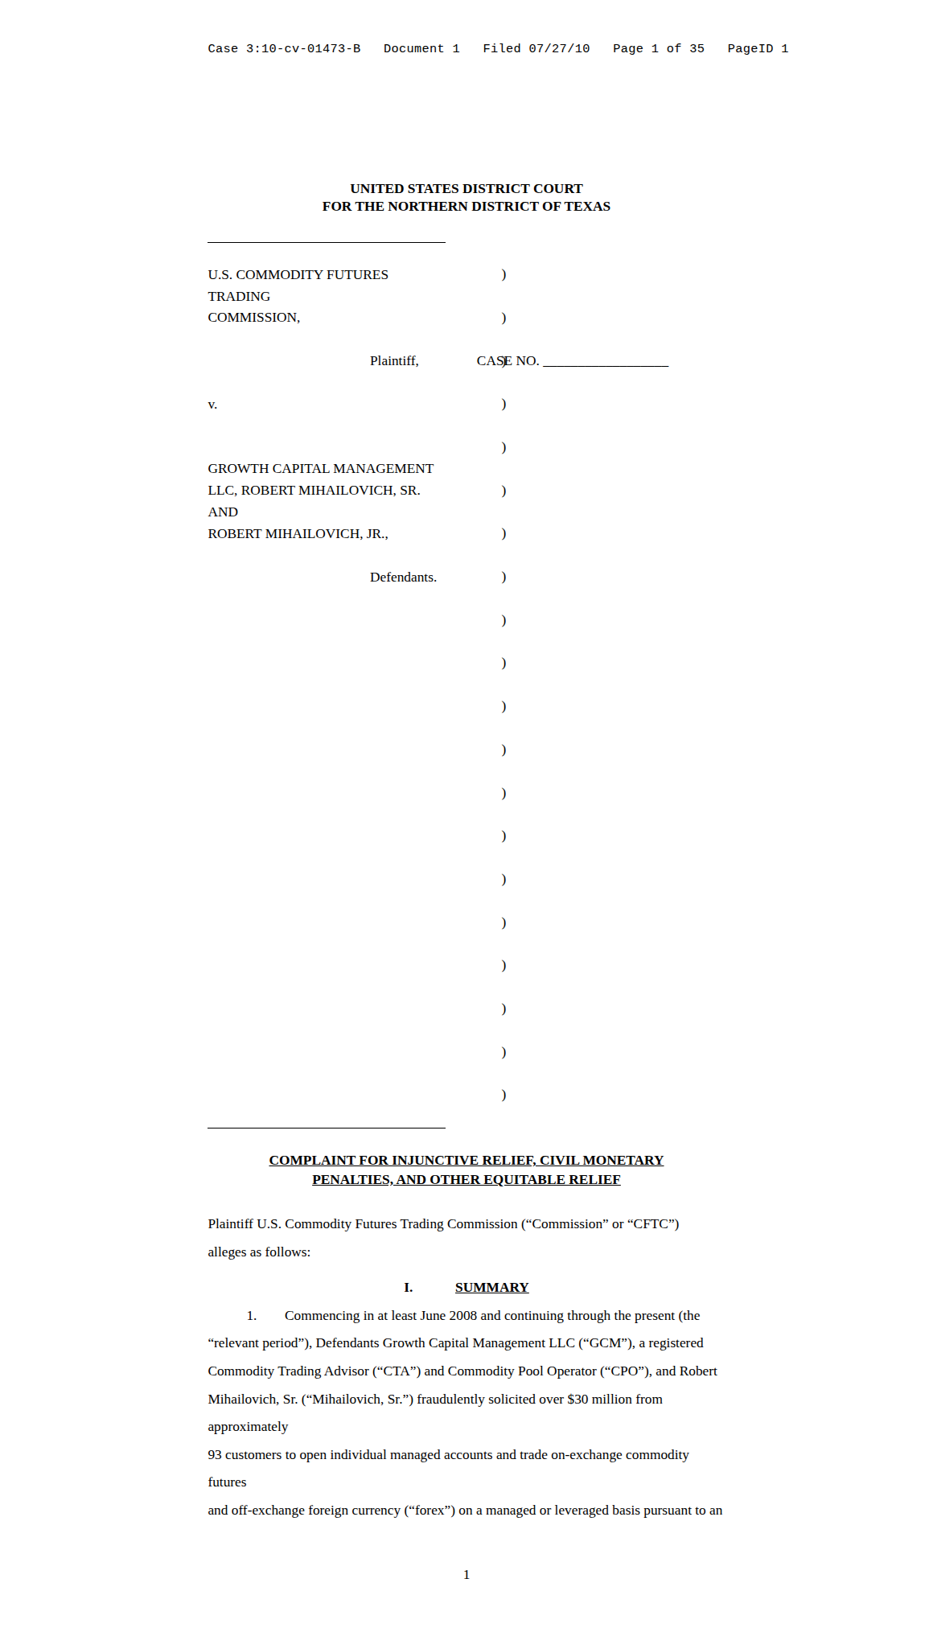Case 3:10-cv-01473-B Document 1 Filed 07/27/10 Page 1 of 35 PageID 1
UNITED STATES DISTRICT COURT
FOR THE NORTHERN DISTRICT OF TEXAS
| U.S. COMMODITY FUTURES TRADING COMMISSION, Plaintiff, v. GROWTH CAPITAL MANAGEMENT LLC, ROBERT MIHAILOVICH, SR. AND ROBERT MIHAILOVICH, JR., Defendants. | ) ) ) ) ) ) ) ) ) ) ) ) ) ) ) ) ) ) ) ) | CASE NO. __________________ |
COMPLAINT FOR INJUNCTIVE RELIEF, CIVIL MONETARY
PENALTIES, AND OTHER EQUITABLE RELIEF
Plaintiff U.S. Commodity Futures Trading Commission (“Commission” or “CFTC”)
alleges as follows:
I. SUMMARY
1. Commencing in at least June 2008 and continuing through the present (the
“relevant period”), Defendants Growth Capital Management LLC (“GCM”), a registered
Commodity Trading Advisor (“CTA”) and Commodity Pool Operator (“CPO”), and Robert
Mihailovich, Sr. (“Mihailovich, Sr.”) fraudulently solicited over $30 million from approximately
93 customers to open individual managed accounts and trade on-exchange commodity futures
and off-exchange foreign currency (“forex”) on a managed or leveraged basis pursuant to an
1